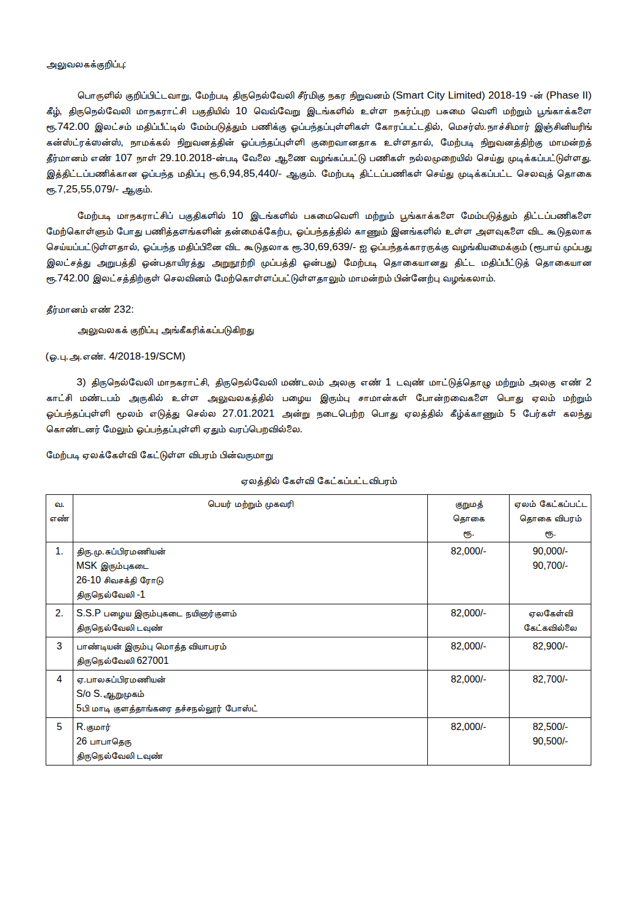அலுவலகக்குறிப்பு:
பொருளில் குறிப்பிட்டவாறு, மேற்படி திருநெல்வேலி சீர்மிகு நகர நிறுவனம் (Smart City Limited) 2018-19 -ன் (Phase II) கீழ், திருநெல்வேலி மாநகராட்சி பகுதியில் 10 வெவ்வேறு இடங்களில் உள்ள நகர்ப்புற பசுமை வெளி மற்றும் பூங்காக்களை ரூ.742.00 இலட்சம் மதிப்பீட்டில் மேம்படுத்தும் பணிக்கு ஒப்பந்தப்புள்ளிகள் கோரப்பட்டதில், மெசர்ஸ்.நாச்சிமார் இஞ்சினியரிங் கன்ஸ்ட்ரக்ஸன்ஸ், நாமக்கல் நிறுவனத்தின் ஒப்பந்தப்புள்ளி குறைவானதாக உள்ளதால், மேற்படி நிறுவனத்திற்கு மாமன்றத் தீர்மானம் எண் 107 நாள் 29.10.2018-ன்படி வேலை ஆணை வழங்கப்பட்டு பணிகள் நல்லமுறையில் செய்து முடிக்கப்பட்டுள்ளது. இத்திட்டப்பணிக்கான ஒப்பந்த மதிப்பு ரூ.6,94,85,440/- ஆகும். மேற்படி திட்டப்பணிகள் செய்து முடிக்கப்பட்ட செலவுத் தொகை ரூ.7,25,55,079/- ஆகும்.
மேற்படி மாநகராட்சிப் பகுதிகளில் 10 இடங்களில் பசுமைவெளி மற்றும் பூங்காக்களை மேம்படுத்தும் திட்டப்பணிகளை மேற்கொள்ளும் போது பணித்தளங்களின் தன்மைக்கேற்ப, ஒப்பந்தத்தில் காணும் இனங்களில் உள்ள அளவுகளை விட கூடுதலாக செய்யப்பட்டுள்ளதால், ஒப்பந்த மதிப்பினை விட கூடுதலாக ரூ.30,69,639/- ஐ ஒப்பந்தக்காரருக்கு வழங்கியமைக்கும் (ரூபாய் முப்பது இலட்சத்து அறுபத்தி ஒன்பதாயிரத்து அறுநூற்றி முப்பத்தி ஒன்பது) மேற்படி தொகையானது திட்ட மதிப்பீட்டுத் தொகையான ரூ.742.00 இலட்சத்திற்குள் செலவினம் மேற்கொள்ளப்பட்டுள்ளதாலும் மாமன்றம் பின்னேற்பு வழங்கலாம்.
தீர்மானம் எண் 232:
அலுவலகக் குறிப்பு அங்கீகரிக்கப்படுகிறது
(ஒ.பு.அ.எண். 4/2018-19/SCM)
3) திருநெல்வேலி மாநகராட்சி, திருநெல்வேலி மண்டலம் அலகு எண் 1 டவுண் மாட்டுத்தொழு மற்றும் அலகு எண் 2 காட்சி மண்டபம் அருகில் உள்ள அலுவலகத்தில் பழைய இரும்பு சாமான்கள் போன்றவைகளை பொது ஏலம் மற்றும் ஒப்பந்தப்புள்ளி மூலம் எடுத்து செல்ல 27.01.2021 அன்று நடைபெற்ற பொது ஏலத்தில் கீழ்க்காணும் 5 பேர்கள் கலந்து கொண்டனர் மேலும் ஒப்பந்தப்புள்ளி ஏதும் வரப்பெறவில்லை.
மேற்படி ஏலக்கேள்வி கேட்டுள்ள விபரம் பின்வருமாறு
ஏலத்தில் கேள்வி கேட்கப்பட்டவிபரம்
| வ. எண் | பெயர் மற்றும் முகவரி | குறுமத் தொகை ரூ. | ஏலம் கேட்கப்பட்ட தொகை விபரம் ரூ. |
| --- | --- | --- | --- |
| 1. | திரு.மு.சுப்பிரமணியன் MSK இரும்புகடை 26-10 சிவசக்தி ரோடு திருநெல்வேலி -1 | 82,000/- | 90,000/- 90,700/- |
| 2. | S.S.P பழைய இரும்புகடை நயினார்குளம் திருநெல்வேலி டவுண் | 82,000/- | ஏலகேள்வி கேட்கவில்லை |
| 3 | பாண்டியன் இரும்பு மொத்த வியாபரம் திருநெல்வேலி 627001 | 82,000/- | 82,900/- |
| 4 | ஏ.பாலசுப்பிரமணியன் S/o S.ஆறுமுகம் 5பி மாடி குளத்தாங்கரை தச்சநல்லூர் போஸ்ட் | 82,000/- | 82,700/- |
| 5 | R.குமார் 26 பாபாதெரு திருநெல்வேலி டவுண் | 82,000/- | 82,500/- 90,500/- |